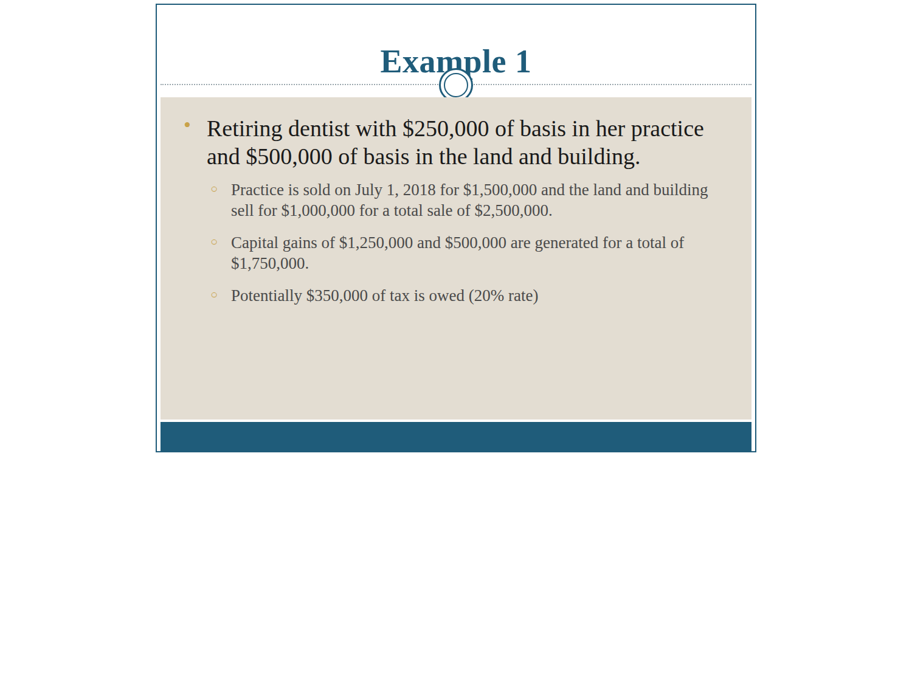Example 1
Retiring dentist with $250,000 of basis in her practice and $500,000 of basis in the land and building.
Practice is sold on July 1, 2018 for $1,500,000 and the land and building sell for $1,000,000 for a total sale of $2,500,000.
Capital gains of $1,250,000 and $500,000 are generated for a total of $1,750,000.
Potentially $350,000 of tax is owed (20% rate)